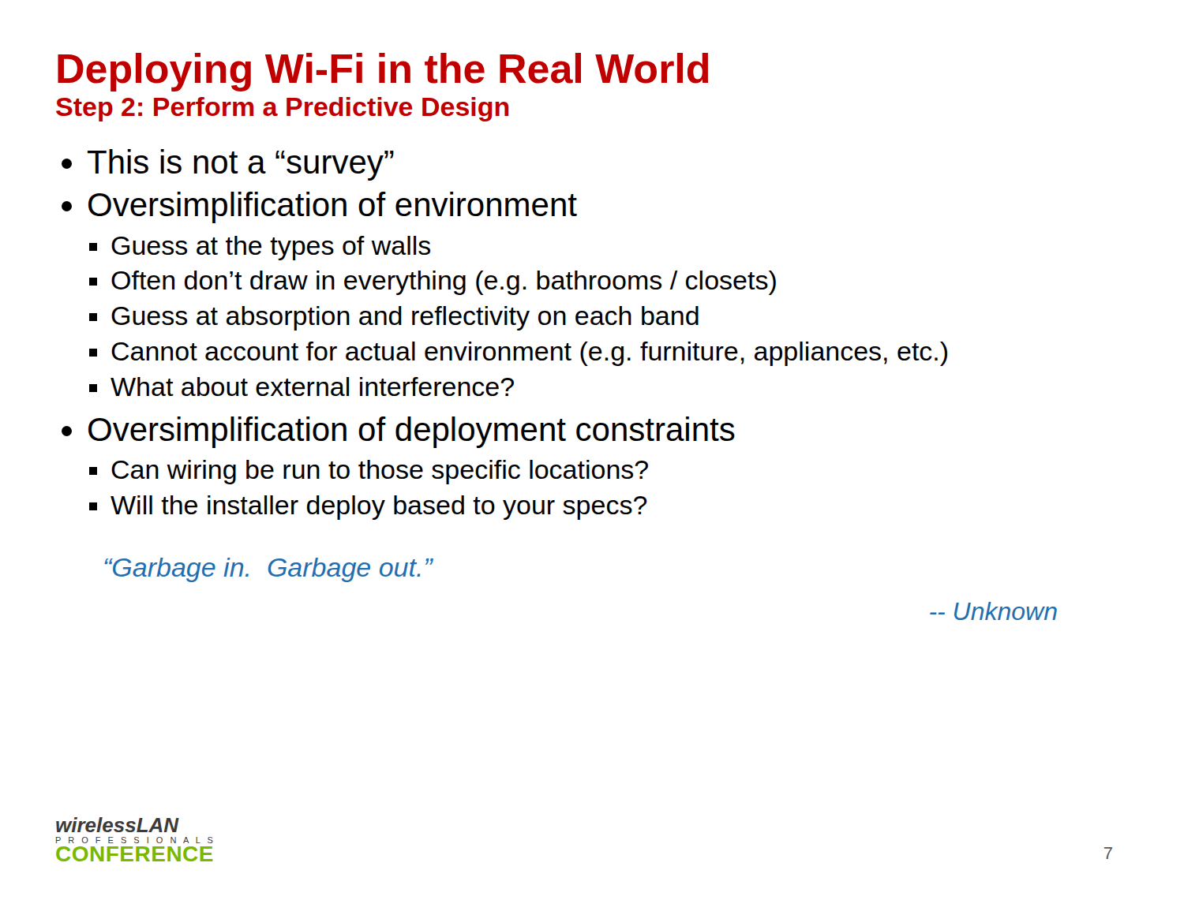Deploying Wi-Fi in the Real World
Step 2: Perform a Predictive Design
This is not a “survey”
Oversimplification of environment
Guess at the types of walls
Often don’t draw in everything (e.g. bathrooms / closets)
Guess at absorption and reflectivity on each band
Cannot account for actual environment (e.g. furniture, appliances, etc.)
What about external interference?
Oversimplification of deployment constraints
Can wiring be run to those specific locations?
Will the installer deploy based to your specs?
“Garbage in. Garbage out.”
-- Unknown
wirelessLAN
P R O F E S S I O N A L S
CONFERENCE
7